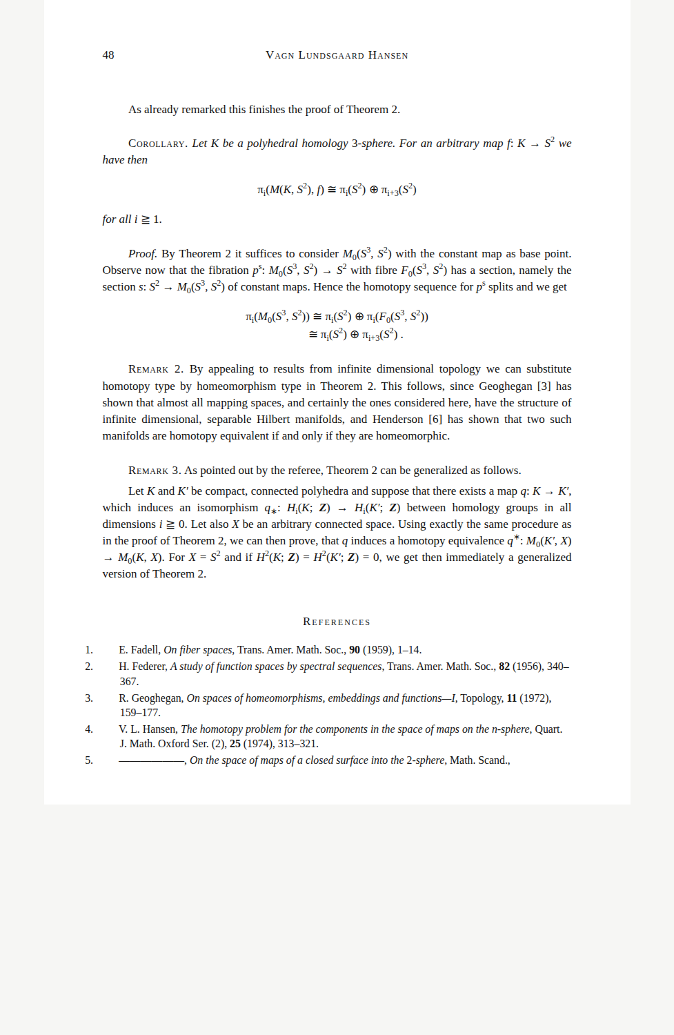48 Vagn Lundsgaard Hansen
As already remarked this finishes the proof of Theorem 2.
Corollary. Let K be a polyhedral homology 3-sphere. For an arbitrary map f: K → S2 we have then
πi(M(K, S2), f) ≅ πi(S2) ⊕ πi+3(S2)
for all i ≧ 1.
Proof. By Theorem 2 it suffices to consider M0(S3, S2) with the constant map as base point. Observe now that the fibration ps: M0(S3, S2) → S2 with fibre F0(S3, S2) has a section, namely the section s: S2 → M0(S3, S2) of constant maps. Hence the homotopy sequence for ps splits and we get
πi(M0(S3, S2)) ≅ πi(S2) ⊕ πi(F0(S3, S2)) ≅ πi(S2) ⊕ πi+3(S2) .
Remark 2. By appealing to results from infinite dimensional topology we can substitute homotopy type by homeomorphism type in Theorem 2. This follows, since Geoghegan [3] has shown that almost all mapping spaces, and certainly the ones considered here, have the structure of infinite dimensional, separable Hilbert manifolds, and Henderson [6] has shown that two such manifolds are homotopy equivalent if and only if they are homeomorphic.
Remark 3. As pointed out by the referee, Theorem 2 can be generalized as follows.
Let K and K′ be compact, connected polyhedra and suppose that there exists a map q: K → K′, which induces an isomorphism q∗: Hi(K; Z) → Hi(K′; Z) between homology groups in all dimensions i ≧ 0. Let also X be an arbitrary connected space. Using exactly the same procedure as in the proof of Theorem 2, we can then prove, that q induces a homotopy equivalence q∗: M0(K′, X) → M0(K, X). For X = S2 and if H2(K; Z) = H2(K′; Z) = 0, we get then immediately a generalized version of Theorem 2.
References
1. E. Fadell, On fiber spaces, Trans. Amer. Math. Soc., 90 (1959), 1–14.
2. H. Federer, A study of function spaces by spectral sequences, Trans. Amer. Math. Soc., 82 (1956), 340–367.
3. R. Geoghegan, On spaces of homeomorphisms, embeddings and functions—I, Topology, 11 (1972), 159–177.
4. V. L. Hansen, The homotopy problem for the components in the space of maps on the n-sphere, Quart. J. Math. Oxford Ser. (2), 25 (1974), 313–321.
5. ——————, On the space of maps of a closed surface into the 2-sphere, Math. Scand.,